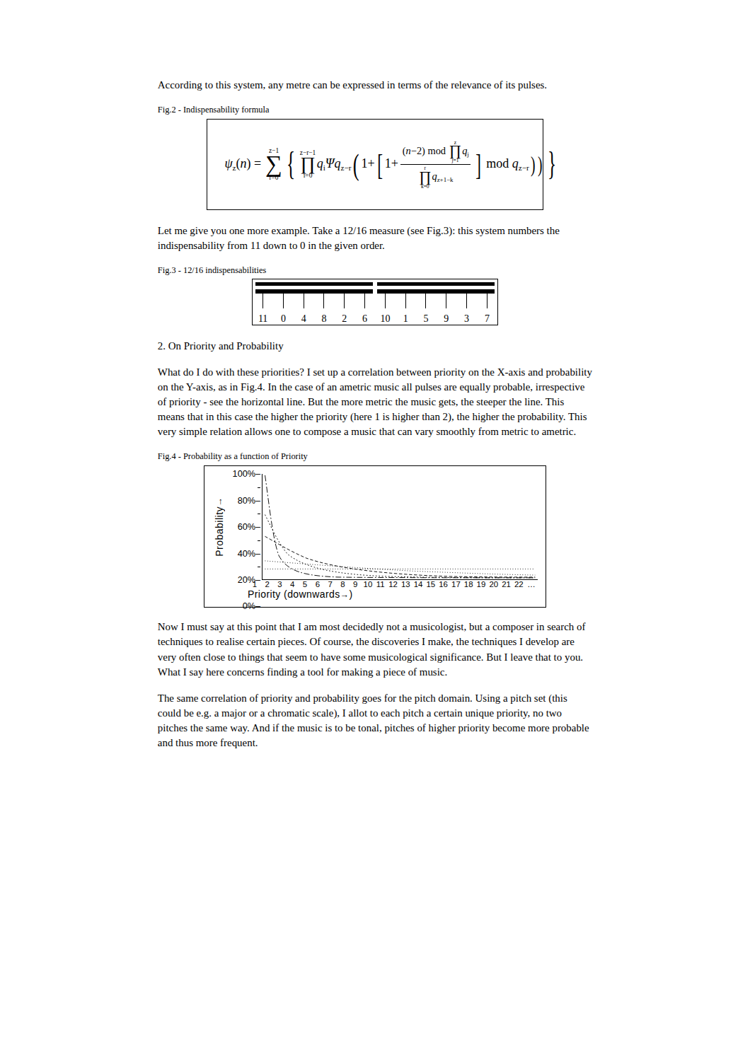According to this system, any metre can be expressed in terms of the relevance of its pulses.
Fig.2 - Indispensability formula
ψz(n) = z−1∑r=0{z−r−1∏i=0 qiΨqz−r(1+[1+(n−2) mod z∏j=1 qj r∏k=0 qz+1−k] mod qz−r))}
Let me give you one more example. Take a 12/16 measure (see Fig.3): this system numbers the indispensability from 11 down to 0 in the given order.
Fig.3 - 12/16 indispensabilities
| 11 | 0 | 4 | 8 | 2 | 6 | 10 | 1 | 5 | 9 | 3 | 7 |
2. On Priority and Probability
What do I do with these priorities? I set up a correlation between priority on the X-axis and probability on the Y-axis, as in Fig.4. In the case of an ametric music all pulses are equally probable, irrespective of priority - see the horizontal line. But the more metric the music gets, the steeper the line. This means that in this case the higher the priority (here 1 is higher than 2), the higher the probability. This very simple relation allows one to compose a music that can vary smoothly from metric to ametric.
Fig.4 - Probability as a function of Priority
Probability→
100%– 80%– 60%– 40%– 20%– 0%–
123456 789101112 131415161718 19202122…
Priority (downwards→)
Now I must say at this point that I am most decidedly not a musicologist, but a composer in search of techniques to realise certain pieces. Of course, the discoveries I make, the techniques I develop are very often close to things that seem to have some musicological significance. But I leave that to you. What I say here concerns finding a tool for making a piece of music.
The same correlation of priority and probability goes for the pitch domain. Using a pitch set (this could be e.g. a major or a chromatic scale), I allot to each pitch a certain unique priority, no two pitches the same way. And if the music is to be tonal, pitches of higher priority become more probable and thus more frequent.